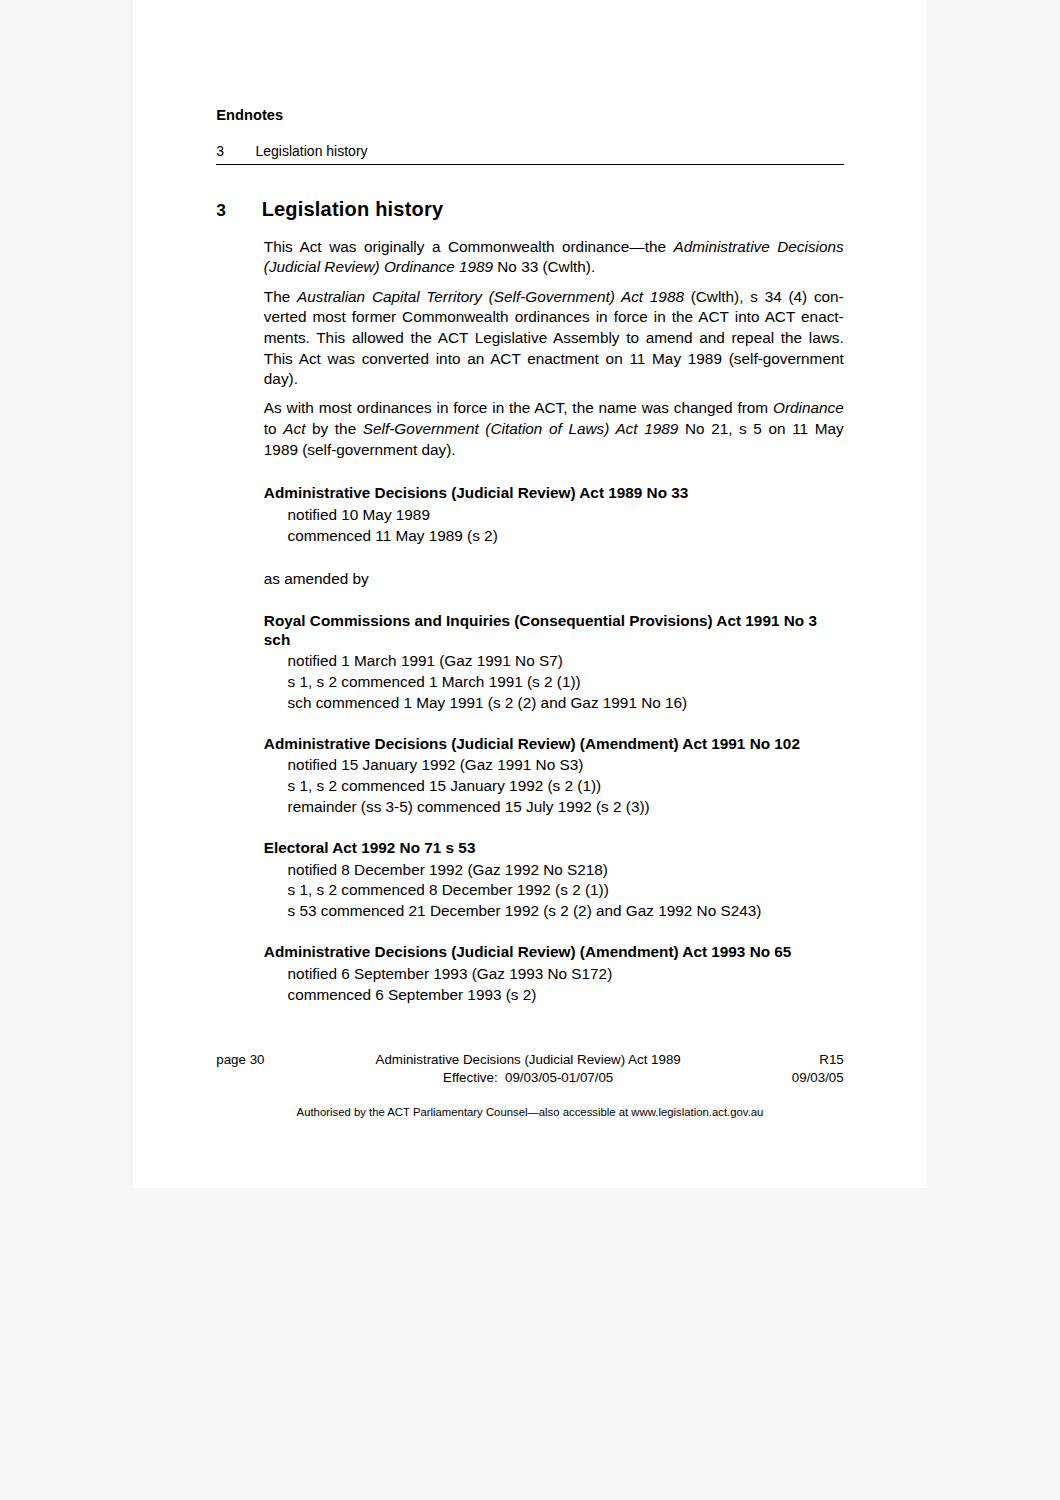Endnotes
3 Legislation history
3
Legislation history
This Act was originally a Commonwealth ordinance—the Administrative Decisions (Judicial Review) Ordinance 1989 No 33 (Cwlth).
The Australian Capital Territory (Self-Government) Act 1988 (Cwlth), s 34 (4) converted most former Commonwealth ordinances in force in the ACT into ACT enactments. This allowed the ACT Legislative Assembly to amend and repeal the laws. This Act was converted into an ACT enactment on 11 May 1989 (self-government day).
As with most ordinances in force in the ACT, the name was changed from Ordinance to Act by the Self-Government (Citation of Laws) Act 1989 No 21, s 5 on 11 May 1989 (self-government day).
Administrative Decisions (Judicial Review) Act 1989 No 33
notified 10 May 1989
commenced 11 May 1989 (s 2)
as amended by
Royal Commissions and Inquiries (Consequential Provisions) Act 1991 No 3 sch
notified 1 March 1991 (Gaz 1991 No S7)
s 1, s 2 commenced 1 March 1991 (s 2 (1))
sch commenced 1 May 1991 (s 2 (2) and Gaz 1991 No 16)
Administrative Decisions (Judicial Review) (Amendment) Act 1991 No 102
notified 15 January 1992 (Gaz 1991 No S3)
s 1, s 2 commenced 15 January 1992 (s 2 (1))
remainder (ss 3-5) commenced 15 July 1992 (s 2 (3))
Electoral Act 1992 No 71 s 53
notified 8 December 1992 (Gaz 1992 No S218)
s 1, s 2 commenced 8 December 1992 (s 2 (1))
s 53 commenced 21 December 1992 (s 2 (2) and Gaz 1992 No S243)
Administrative Decisions (Judicial Review) (Amendment) Act 1993 No 65
notified 6 September 1993 (Gaz 1993 No S172)
commenced 6 September 1993 (s 2)
page 30
Administrative Decisions (Judicial Review) Act 1989
Effective: 09/03/05-01/07/05
R15
09/03/05
Authorised by the ACT Parliamentary Counsel—also accessible at www.legislation.act.gov.au